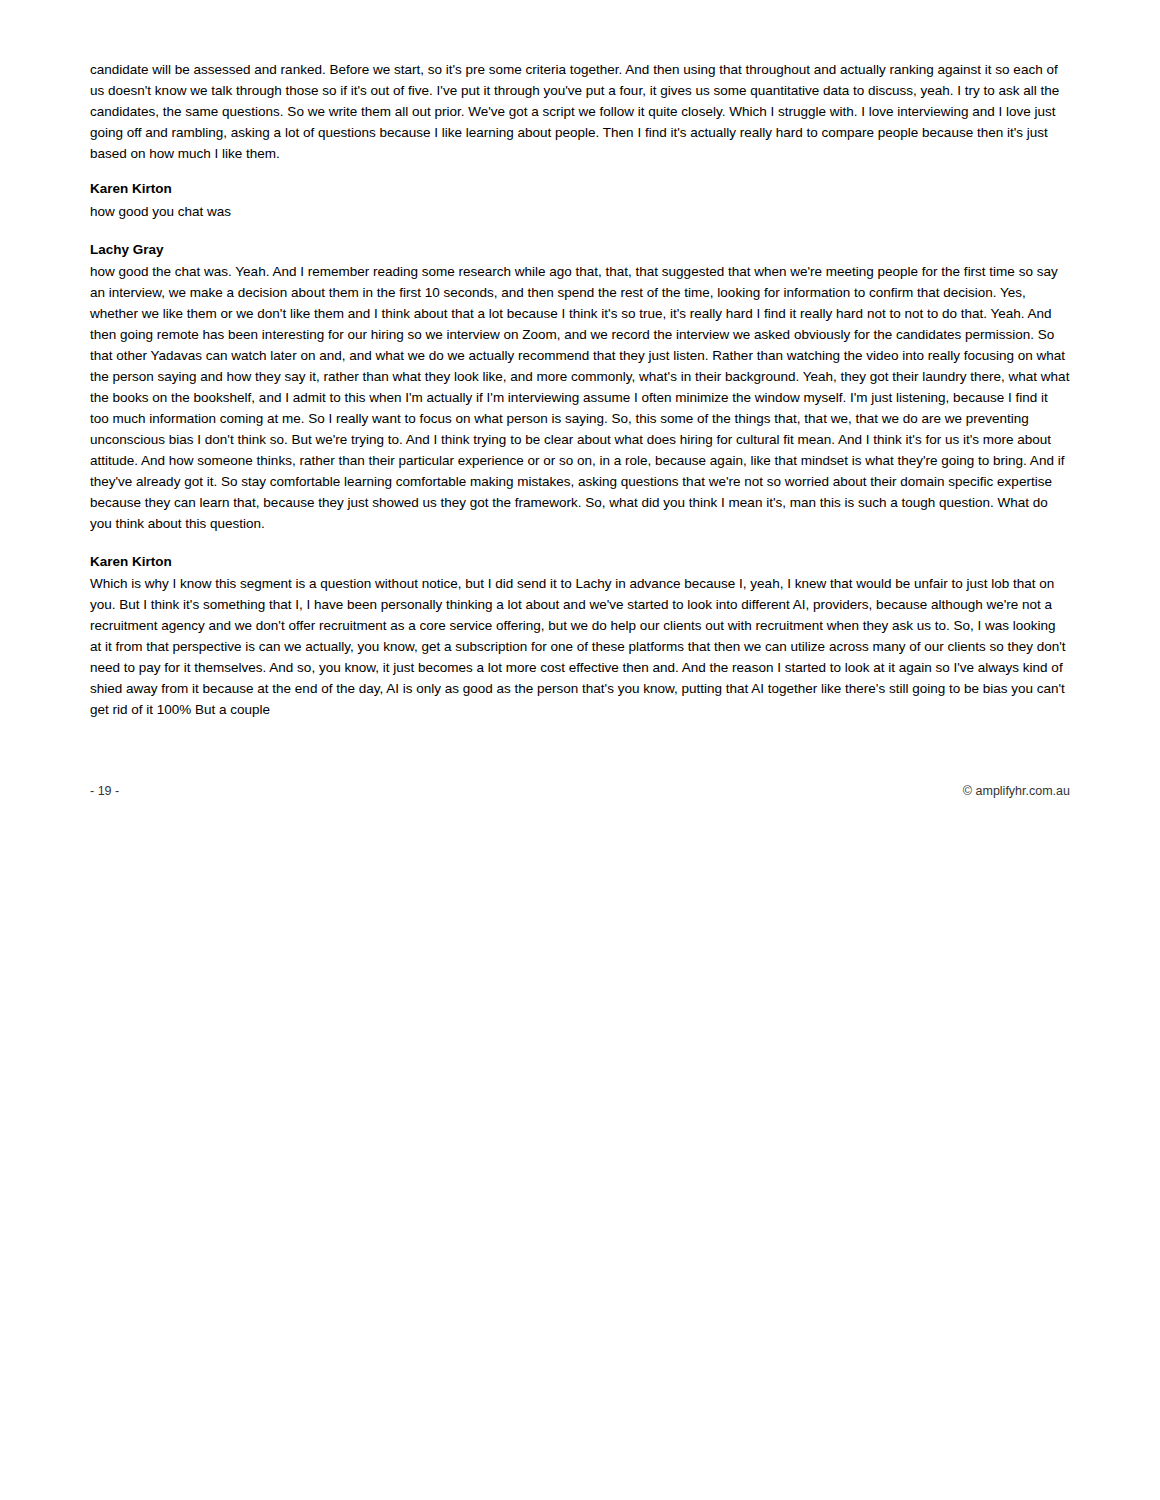candidate will be assessed and ranked. Before we start, so it's pre some criteria together. And then using that throughout and actually ranking against it so each of us doesn't know we talk through those so if it's out of five. I've put it through you've put a four, it gives us some quantitative data to discuss, yeah. I try to ask all the candidates, the same questions. So we write them all out prior. We've got a script we follow it quite closely. Which I struggle with. I love interviewing and I love just going off and rambling, asking a lot of questions because I like learning about people. Then I find it's actually really hard to compare people because then it's just based on how much I like them.
Karen Kirton
how good you chat was
Lachy Gray
how good the chat was. Yeah. And I remember reading some research while ago that, that, that suggested that when we're meeting people for the first time so say an interview, we make a decision about them in the first 10 seconds, and then spend the rest of the time, looking for information to confirm that decision. Yes, whether we like them or we don't like them and I think about that a lot because I think it's so true, it's really hard I find it really hard not to not to do that. Yeah. And then going remote has been interesting for our hiring so we interview on Zoom, and we record the interview we asked obviously for the candidates permission. So that other Yadavas can watch later on and, and what we do we actually recommend that they just listen. Rather than watching the video into really focusing on what the person saying and how they say it, rather than what they look like, and more commonly, what's in their background. Yeah, they got their laundry there, what what the books on the bookshelf, and I admit to this when I'm actually if I'm interviewing assume I often minimize the window myself. I'm just listening, because I find it too much information coming at me. So I really want to focus on what person is saying. So, this some of the things that, that we, that we do are we preventing unconscious bias I don't think so. But we're trying to. And I think trying to be clear about what does hiring for cultural fit mean. And I think it's for us it's more about attitude. And how someone thinks, rather than their particular experience or or so on, in a role, because again, like that mindset is what they're going to bring. And if they've already got it. So stay comfortable learning comfortable making mistakes, asking questions that we're not so worried about their domain specific expertise because they can learn that, because they just showed us they got the framework. So, what did you think I mean it's, man this is such a tough question. What do you think about this question.
Karen Kirton
Which is why I know this segment is a question without notice, but I did send it to Lachy in advance because I, yeah, I knew that would be unfair to just lob that on you. But I think it's something that I, I have been personally thinking a lot about and we've started to look into different AI, providers, because although we're not a recruitment agency and we don't offer recruitment as a core service offering, but we do help our clients out with recruitment when they ask us to. So, I was looking at it from that perspective is can we actually, you know, get a subscription for one of these platforms that then we can utilize across many of our clients so they don't need to pay for it themselves. And so, you know, it just becomes a lot more cost effective then and. And the reason I started to look at it again so I've always kind of shied away from it because at the end of the day, AI is only as good as the person that's you know, putting that AI together like there's still going to be bias you can't get rid of it 100% But a couple
- 19 - © amplifyhr.com.au